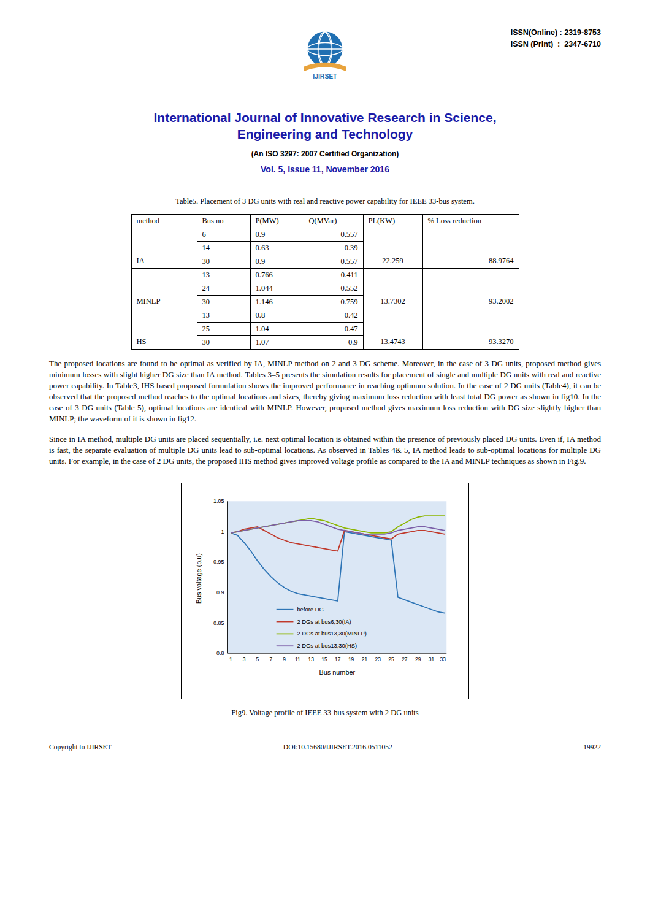ISSN(Online) : 2319-8753
ISSN (Print) : 2347-6710
IJIRSET
International Journal of Innovative Research in Science,
Engineering and Technology
(An ISO 3297: 2007 Certified Organization)
Vol. 5, Issue 11, November 2016
Table5. Placement of 3 DG units with real and reactive power capability for IEEE 33-bus system.
| method | Bus no | P(MW) | Q(MVar) | PL(KW) | % Loss reduction |
| --- | --- | --- | --- | --- | --- |
| | 6 | 0.9 | 0.557 | | |
| | 14 | 0.63 | 0.39 | | |
| IA | 30 | 0.9 | 0.557 | 22.259 | 88.9764 |
| | 13 | 0.766 | 0.411 | | |
| | 24 | 1.044 | 0.552 | | |
| MINLP | 30 | 1.146 | 0.759 | 13.7302 | 93.2002 |
| | 13 | 0.8 | 0.42 | | |
| | 25 | 1.04 | 0.47 | | |
| HS | 30 | 1.07 | 0.9 | 13.4743 | 93.3270 |
The proposed locations are found to be optimal as verified by IA, MINLP method on 2 and 3 DG scheme. Moreover, in the case of 3 DG units, proposed method gives minimum losses with slight higher DG size than IA method. Tables 3–5 presents the simulation results for placement of single and multiple DG units with real and reactive power capability. In Table3, IHS based proposed formulation shows the improved performance in reaching optimum solution. In the case of 2 DG units (Table4), it can be observed that the proposed method reaches to the optimal locations and sizes, thereby giving maximum loss reduction with least total DG power as shown in fig10. In the case of 3 DG units (Table 5), optimal locations are identical with MINLP. However, proposed method gives maximum loss reduction with DG size slightly higher than MINLP; the waveform of it is shown in fig12.
Since in IA method, multiple DG units are placed sequentially, i.e. next optimal location is obtained within the presence of previously placed DG units. Even if, IA method is fast, the separate evaluation of multiple DG units lead to sub-optimal locations. As observed in Tables 4& 5, IA method leads to sub-optimal locations for multiple DG units. For example, in the case of 2 DG units, the proposed IHS method gives improved voltage profile as compared to the IA and MINLP techniques as shown in Fig.9.
1.05 1 0.95 0.9 0.85 0.8 1 3 5 7 9 11 13 15 17 19 21 23 25 27 29 31 33 Bus number Bus voltage (p.u) before DG 2 DGs at bus6,30(IA) 2 DGs at bus13,30(MINLP) 2 DGs at bus13,30(HS)
Fig9. Voltage profile of IEEE 33-bus system with 2 DG units
Copyright to IJIRSET
DOI:10.15680/IJIRSET.2016.0511052
19922